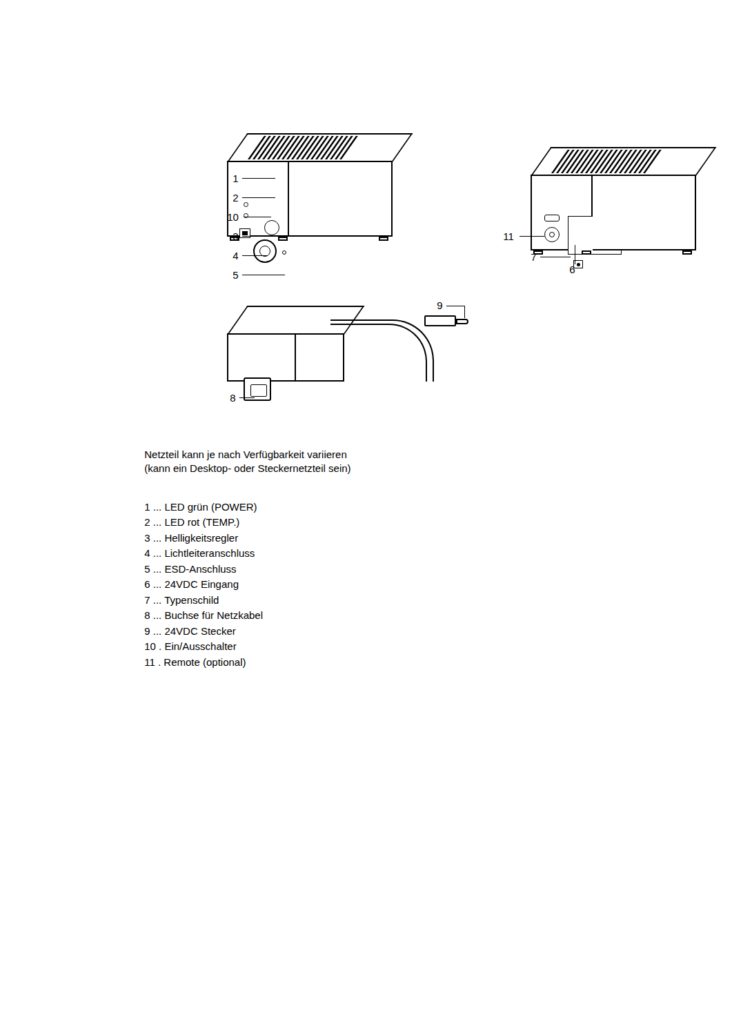1
2
10
3
4
5
11
7
6
9
8
Netzteil kann je nach Verfügbarkeit variieren
(kann ein Desktop- oder Steckernetzteil sein)
1 ... LED grün (POWER)
2 ... LED rot (TEMP.)
3 ... Helligkeitsregler
4 ... Lichtleiteranschluss
5 ... ESD-Anschluss
6 ... 24VDC Eingang
7 ... Typenschild
8 ... Buchse für Netzkabel
9 ... 24VDC Stecker
10 . Ein/Ausschalter
11 . Remote (optional)